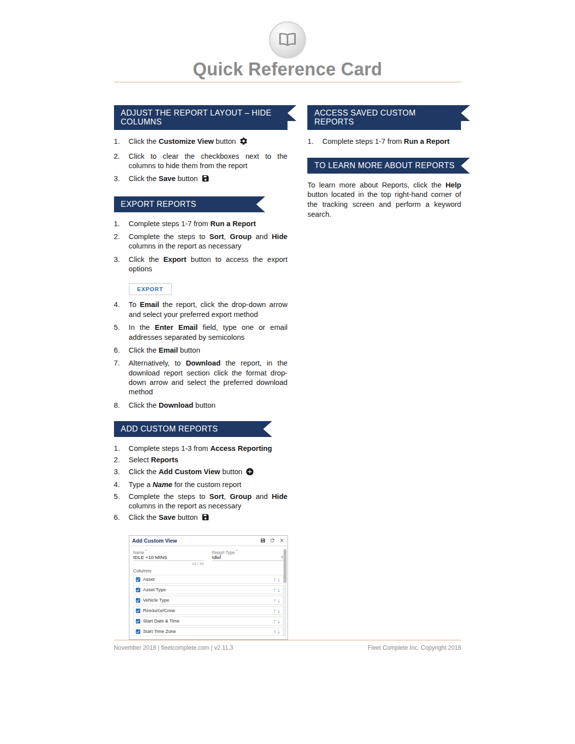Quick Reference Card
ADJUST THE REPORT LAYOUT – HIDE COLUMNS
Click the Customize View button
Click to clear the checkboxes next to the columns to hide them from the report
Click the Save button
EXPORT REPORTS
Complete steps 1-7 from Run a Report
Complete the steps to Sort, Group and Hide columns in the report as necessary
Click the Export button to access the export options
EXPORT
To Email the report, click the drop-down arrow and select your preferred export method
In the Enter Email field, type one or email addresses separated by semicolons
Click the Email button
Alternatively, to Download the report, in the download report section click the format drop-down arrow and select the preferred download method
Click the Download button
ADD CUSTOM REPORTS
Complete steps 1-3 from Access Reporting
Select Reports
Click the Add Custom View button
Type a Name for the custom report
Complete the steps to Sort, Group and Hide columns in the report as necessary
Click the Save button
Add Custom View
Name *
IDLE +10 MINS
13 / 50
Report Type *
Idle×
Columns
Asset ↑ ↓
Asset Type ↑ ↓
Vehicle Type ↑ ↓
Resource/Crew ↑ ↓
Start Date & Time ↑ ↓
Start Time Zone ↑ ↓
ACCESS SAVED CUSTOM REPORTS
Complete steps 1-7 from Run a Report
TO LEARN MORE ABOUT REPORTS
To learn more about Reports, click the Help button located in the top right-hand corner of the tracking screen and perform a keyword search.
November 2018 | fleetcomplete.com | v2.11.3 Fleet Complete Inc. Copyright 2018